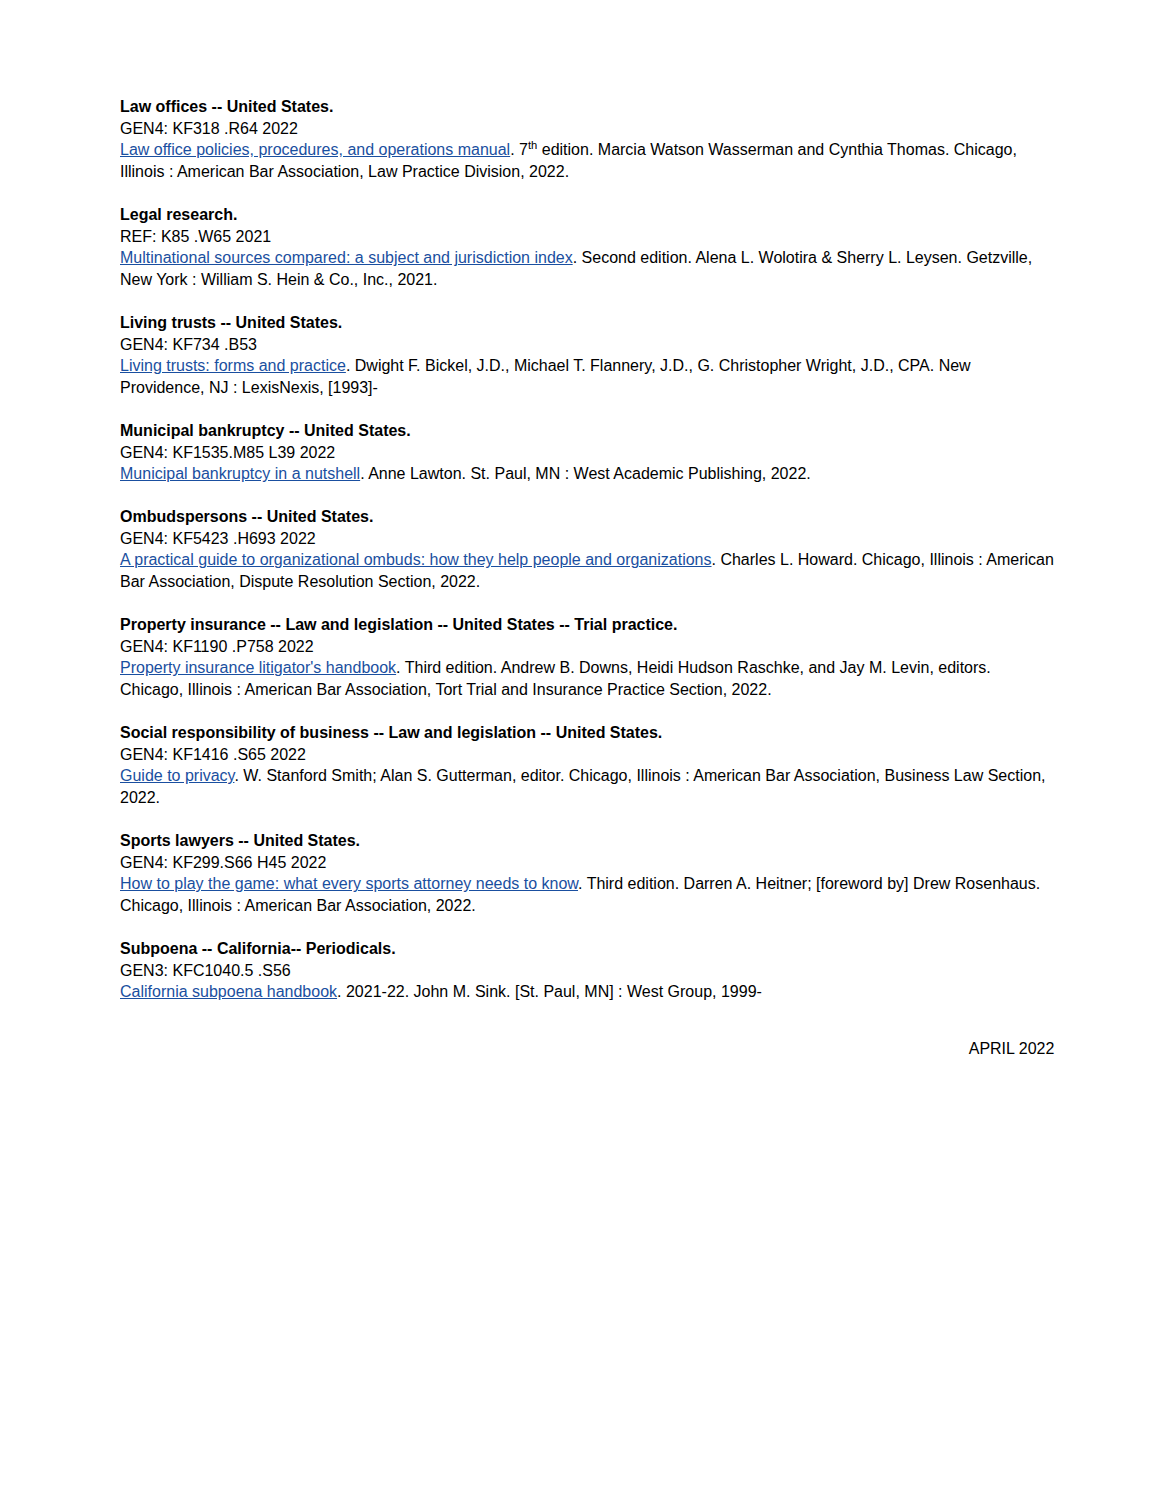Law offices -- United States.
GEN4: KF318 .R64 2022
Law office policies, procedures, and operations manual. 7th edition. Marcia Watson Wasserman and Cynthia Thomas. Chicago, Illinois : American Bar Association, Law Practice Division, 2022.
Legal research.
REF: K85 .W65 2021
Multinational sources compared: a subject and jurisdiction index. Second edition. Alena L. Wolotira & Sherry L. Leysen. Getzville, New York : William S. Hein & Co., Inc., 2021.
Living trusts -- United States.
GEN4: KF734 .B53
Living trusts: forms and practice. Dwight F. Bickel, J.D., Michael T. Flannery, J.D., G. Christopher Wright, J.D., CPA. New Providence, NJ : LexisNexis, [1993]-
Municipal bankruptcy -- United States.
GEN4: KF1535.M85 L39 2022
Municipal bankruptcy in a nutshell. Anne Lawton. St. Paul, MN : West Academic Publishing, 2022.
Ombudspersons -- United States.
GEN4: KF5423 .H693 2022
A practical guide to organizational ombuds: how they help people and organizations. Charles L. Howard. Chicago, Illinois : American Bar Association, Dispute Resolution Section, 2022.
Property insurance -- Law and legislation -- United States -- Trial practice.
GEN4: KF1190 .P758 2022
Property insurance litigator's handbook. Third edition. Andrew B. Downs, Heidi Hudson Raschke, and Jay M. Levin, editors. Chicago, Illinois : American Bar Association, Tort Trial and Insurance Practice Section, 2022.
Social responsibility of business -- Law and legislation -- United States.
GEN4: KF1416 .S65 2022
Guide to privacy. W. Stanford Smith; Alan S. Gutterman, editor. Chicago, Illinois : American Bar Association, Business Law Section, 2022.
Sports lawyers -- United States.
GEN4: KF299.S66 H45 2022
How to play the game: what every sports attorney needs to know. Third edition. Darren A. Heitner; [foreword by] Drew Rosenhaus. Chicago, Illinois : American Bar Association, 2022.
Subpoena -- California-- Periodicals.
GEN3: KFC1040.5 .S56
California subpoena handbook. 2021-22. John M. Sink. [St. Paul, MN] : West Group, 1999-
APRIL 2022